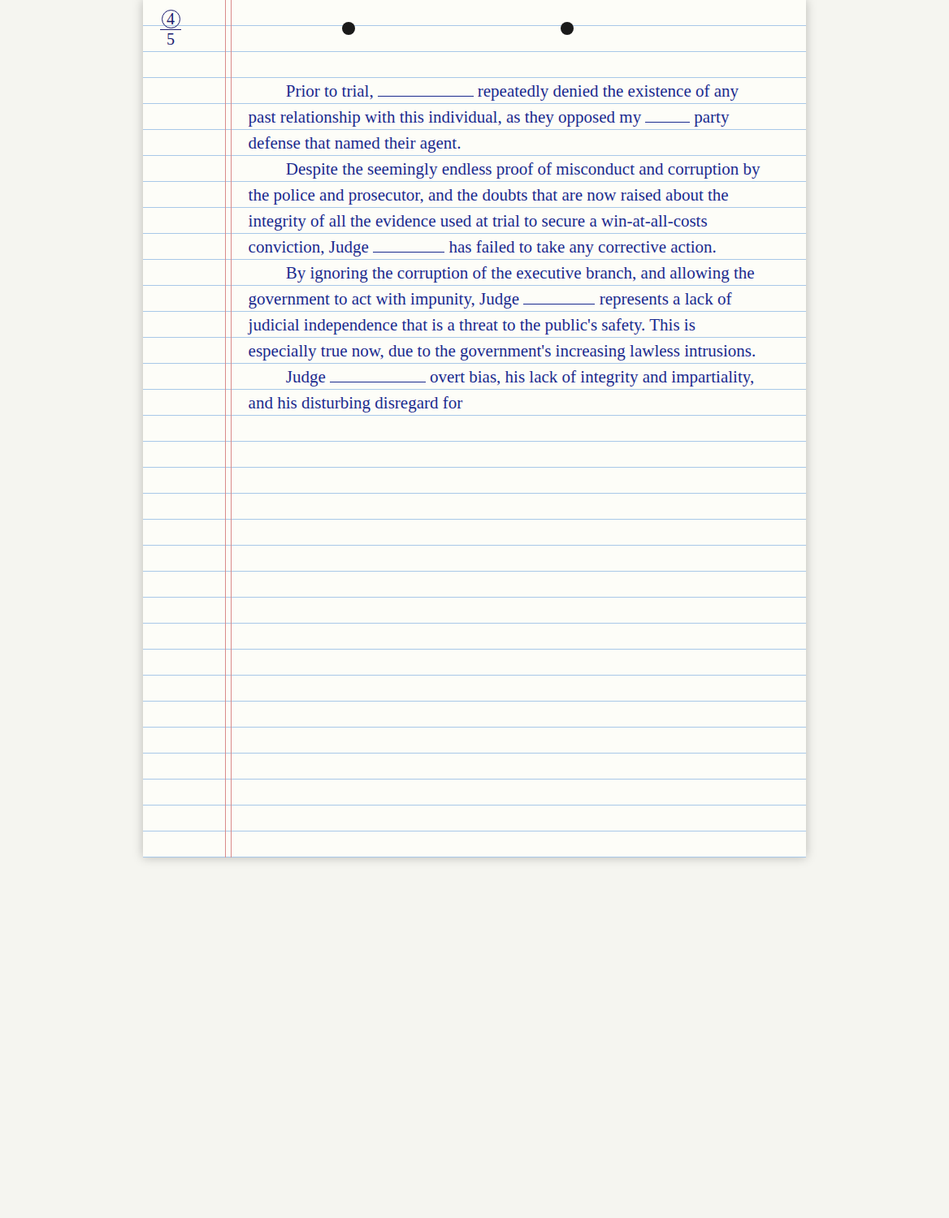4 5
Prior to trial, repeatedly denied the existence of any past relationship with this individual, as they opposed my party defense that named their agent.
Despite the seemingly endless proof of misconduct and corruption by the police and prosecutor, and the doubts that are now raised about the integrity of all the evidence used at trial to secure a win-at-all-costs conviction, Judge has failed to take any corrective action.
By ignoring the corruption of the executive branch, and allowing the government to act with impunity, Judge represents a lack of judicial independence that is a threat to the public's safety. This is especially true now, due to the government's increasing lawless intrusions.
Judge overt bias, his lack of integrity and impartiality, and his disturbing disregard for